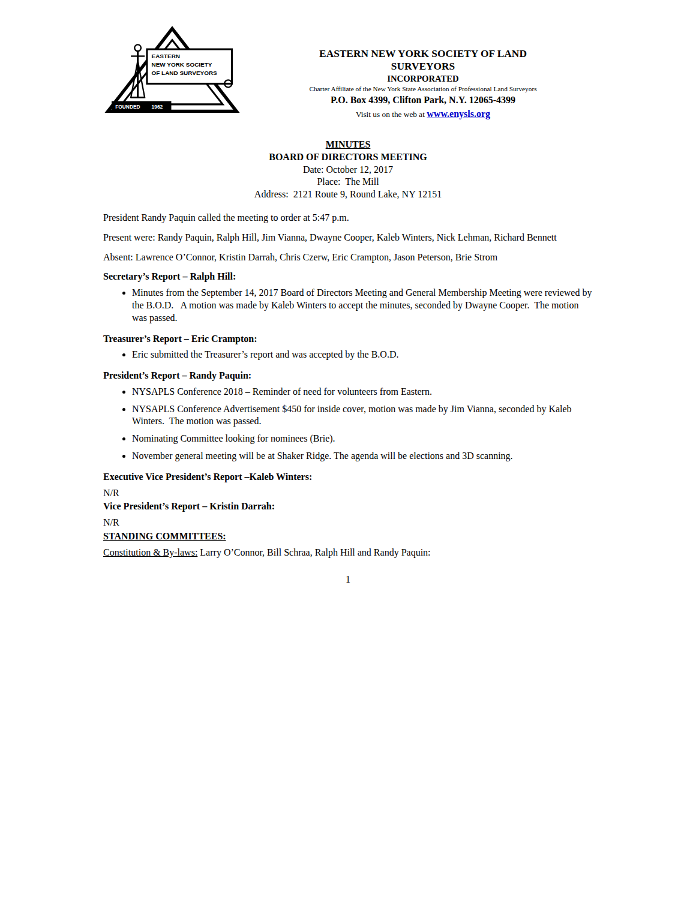EASTERN NEW YORK SOCIETY OF LAND SURVEYORS FOUNDED 1962
EASTERN NEW YORK SOCIETY OF LAND
SURVEYORS
INCORPORATED
Charter Affiliate of the New York State Association of Professional Land Surveyors
P.O. Box 4399, Clifton Park, N.Y. 12065-4399
Visit us on the web at www.enysls.org
MINUTES
BOARD OF DIRECTORS MEETING
Date: October 12, 2017
Place: The Mill
Address: 2121 Route 9, Round Lake, NY 12151
President Randy Paquin called the meeting to order at 5:47 p.m.
Present were: Randy Paquin, Ralph Hill, Jim Vianna, Dwayne Cooper, Kaleb Winters, Nick Lehman, Richard Bennett
Absent: Lawrence O’Connor, Kristin Darrah, Chris Czerw, Eric Crampton, Jason Peterson, Brie Strom
Secretary’s Report – Ralph Hill:
Minutes from the September 14, 2017 Board of Directors Meeting and General Membership Meeting were reviewed by the B.O.D. A motion was made by Kaleb Winters to accept the minutes, seconded by Dwayne Cooper. The motion was passed.
Treasurer’s Report – Eric Crampton:
Eric submitted the Treasurer’s report and was accepted by the B.O.D.
President’s Report – Randy Paquin:
NYSAPLS Conference 2018 – Reminder of need for volunteers from Eastern.
NYSAPLS Conference Advertisement $450 for inside cover, motion was made by Jim Vianna, seconded by Kaleb Winters. The motion was passed.
Nominating Committee looking for nominees (Brie).
November general meeting will be at Shaker Ridge. The agenda will be elections and 3D scanning.
Executive Vice President’s Report –Kaleb Winters:
N/R
Vice President’s Report – Kristin Darrah:
N/R
STANDING COMMITTEES:
Constitution & By-laws: Larry O’Connor, Bill Schraa, Ralph Hill and Randy Paquin:
1